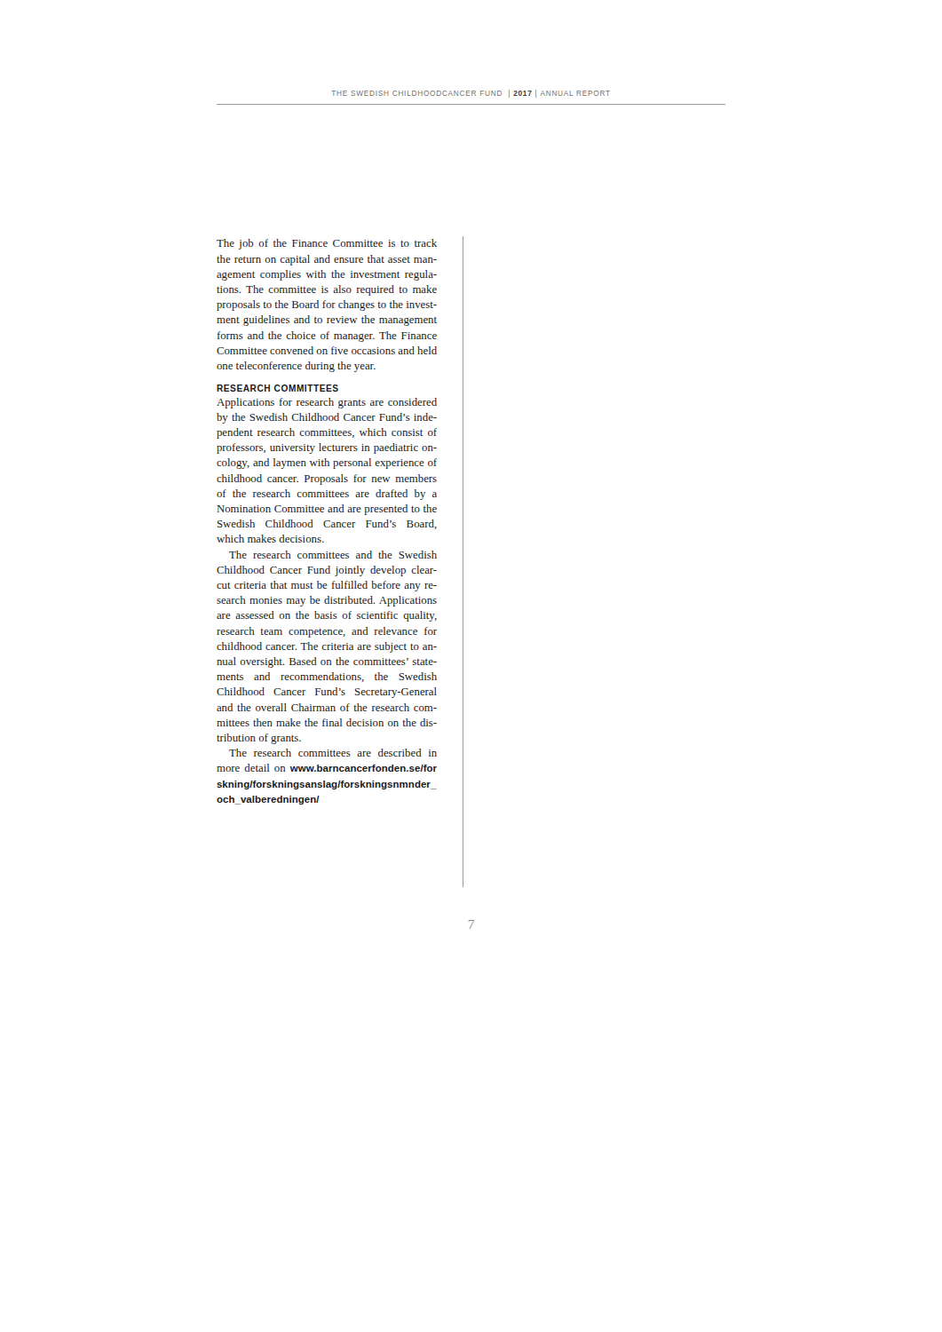The Swedish Childhoodcancer Fund | 2017 | Annual Report
The job of the Finance Committee is to track the return on capital and ensure that asset management complies with the investment regulations. The committee is also required to make proposals to the Board for changes to the investment guidelines and to review the management forms and the choice of manager. The Finance Committee convened on five occasions and held one teleconference during the year.
Research committees
Applications for research grants are considered by the Swedish Childhood Cancer Fund’s independent research committees, which consist of professors, university lecturers in paediatric oncology, and laymen with personal experience of childhood cancer. Proposals for new members of the research committees are drafted by a Nomination Committee and are presented to the Swedish Childhood Cancer Fund’s Board, which makes decisions.
The research committees and the Swedish Childhood Cancer Fund jointly develop clear-cut criteria that must be fulfilled before any research monies may be distributed. Applications are assessed on the basis of scientific quality, research team competence, and relevance for childhood cancer. The criteria are subject to annual oversight. Based on the committees’ statements and recommendations, the Swedish Childhood Cancer Fund’s Secretary-General and the overall Chairman of the research committees then make the final decision on the distribution of grants.
The research committees are described in more detail on www.barncancerfonden.se/forskning/forskningsanslag/forskningsnmnder_och_valberedningen/
7